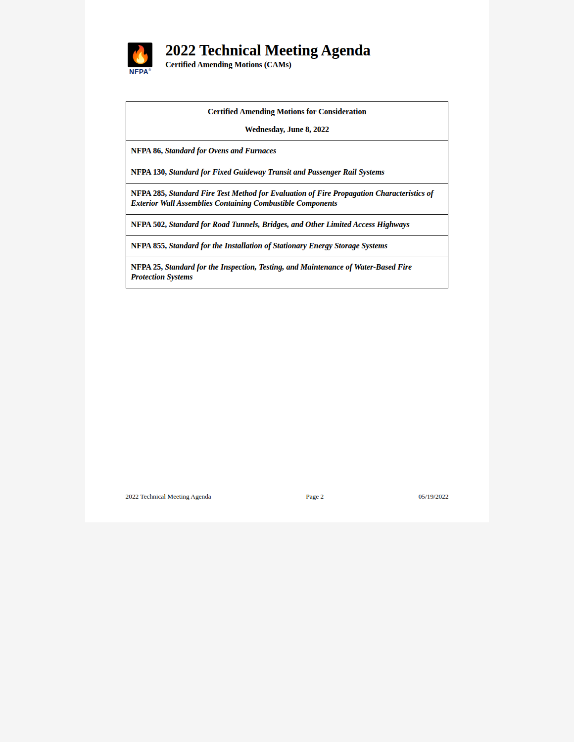🔥
NFPA®
2022 Technical Meeting Agenda
Certified Amending Motions (CAMs)
| Certified Amending Motions for Consideration Wednesday, June 8, 2022 |
| NFPA 86, Standard for Ovens and Furnaces |
| NFPA 130, Standard for Fixed Guideway Transit and Passenger Rail Systems |
| NFPA 285, Standard Fire Test Method for Evaluation of Fire Propagation Characteristics of Exterior Wall Assemblies Containing Combustible Components |
| NFPA 502, Standard for Road Tunnels, Bridges, and Other Limited Access Highways |
| NFPA 855, Standard for the Installation of Stationary Energy Storage Systems |
| NFPA 25, Standard for the Inspection, Testing, and Maintenance of Water-Based Fire Protection Systems |
2022 Technical Meeting Agenda
Page 2
05/19/2022